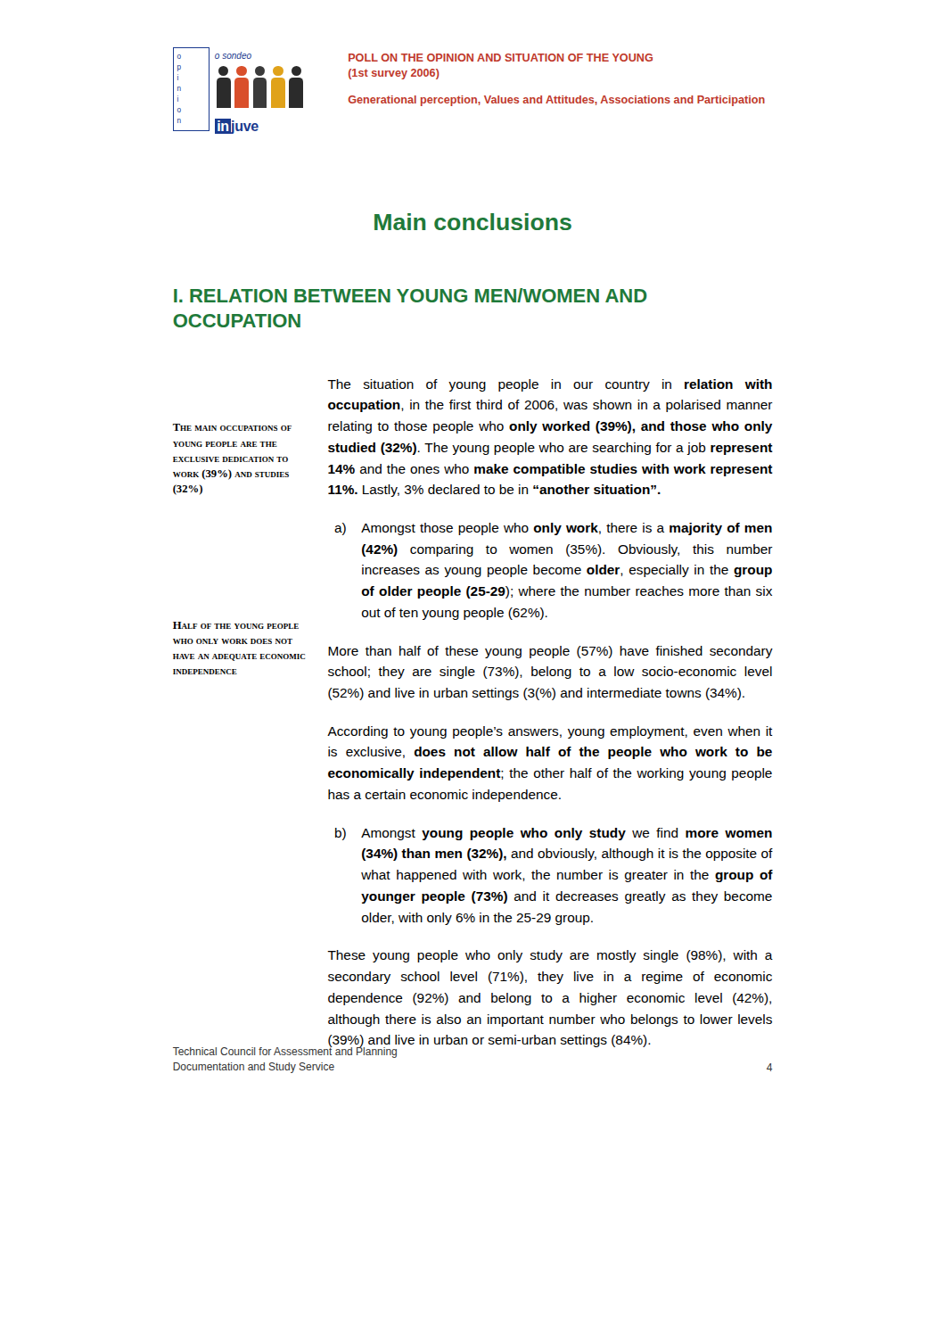opinion
o sondeo
in juve
POLL ON THE OPINION AND SITUATION OF THE YOUNG
(1st survey 2006)
Generational perception, Values and Attitudes, Associations and Participation
Main conclusions
I. RELATION BETWEEN YOUNG MEN/WOMEN AND OCCUPATION
The main occupations of young people are the exclusive dedication to work (39%) and studies (32%)
Half of the young people who only work does not have an adequate economic independence
The situation of young people in our country in relation with occupation, in the first third of 2006, was shown in a polarised manner relating to those people who only worked (39%), and those who only studied (32%). The young people who are searching for a job represent 14% and the ones who make compatible studies with work represent 11%. Lastly, 3% declared to be in “another situation”.
a) Amongst those people who only work, there is a majority of men (42%) comparing to women (35%). Obviously, this number increases as young people become older, especially in the group of older people (25-29); where the number reaches more than six out of ten young people (62%).
More than half of these young people (57%) have finished secondary school; they are single (73%), belong to a low socio-economic level (52%) and live in urban settings (3(%) and intermediate towns (34%).
According to young people’s answers, young employment, even when it is exclusive, does not allow half of the people who work to be economically independent; the other half of the working young people has a certain economic independence.
b) Amongst young people who only study we find more women (34%) than men (32%), and obviously, although it is the opposite of what happened with work, the number is greater in the group of younger people (73%) and it decreases greatly as they become older, with only 6% in the 25-29 group.
These young people who only study are mostly single (98%), with a secondary school level (71%), they live in a regime of economic dependence (92%) and belong to a higher economic level (42%), although there is also an important number who belongs to lower levels (39%) and live in urban or semi-urban settings (84%).
Technical Council for Assessment and Planning
Documentation and Study Service
4